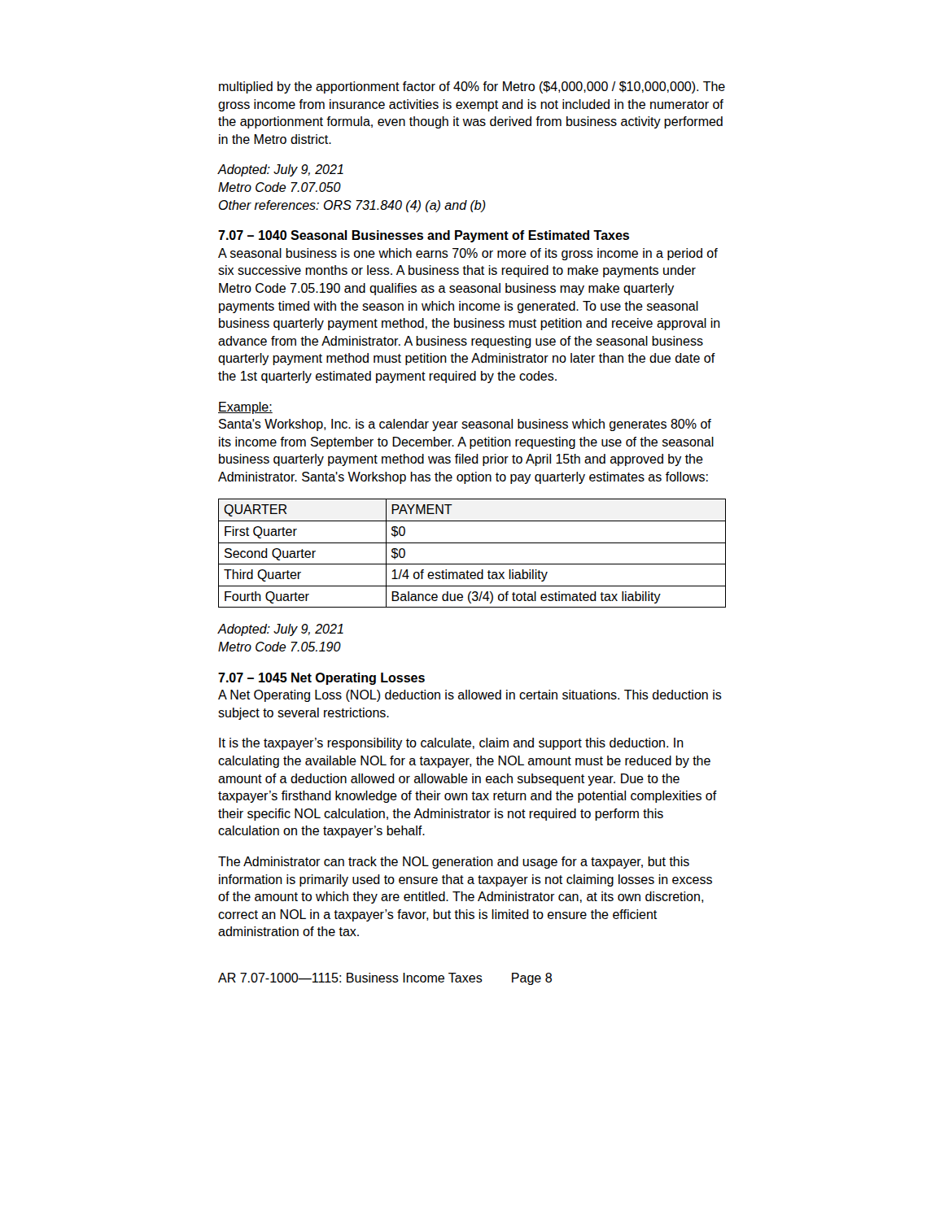multiplied by the apportionment factor of 40% for Metro ($4,000,000 / $10,000,000). The gross income from insurance activities is exempt and is not included in the numerator of the apportionment formula, even though it was derived from business activity performed in the Metro district.
Adopted: July 9, 2021 Metro Code 7.07.050 Other references: ORS 731.840 (4) (a) and (b)
7.07 – 1040 Seasonal Businesses and Payment of Estimated Taxes
A seasonal business is one which earns 70% or more of its gross income in a period of six successive months or less. A business that is required to make payments under Metro Code 7.05.190 and qualifies as a seasonal business may make quarterly payments timed with the season in which income is generated. To use the seasonal business quarterly payment method, the business must petition and receive approval in advance from the Administrator. A business requesting use of the seasonal business quarterly payment method must petition the Administrator no later than the due date of the 1st quarterly estimated payment required by the codes.
Example:
Santa's Workshop, Inc. is a calendar year seasonal business which generates 80% of its income from September to December. A petition requesting the use of the seasonal business quarterly payment method was filed prior to April 15th and approved by the Administrator. Santa's Workshop has the option to pay quarterly estimates as follows:
| QUARTER | PAYMENT |
| --- | --- |
| First Quarter | $0 |
| Second Quarter | $0 |
| Third Quarter | 1/4 of estimated tax liability |
| Fourth Quarter | Balance due (3/4) of total estimated tax liability |
Adopted: July 9, 2021 Metro Code 7.05.190
7.07 – 1045 Net Operating Losses
A Net Operating Loss (NOL) deduction is allowed in certain situations. This deduction is subject to several restrictions.
It is the taxpayer’s responsibility to calculate, claim and support this deduction. In calculating the available NOL for a taxpayer, the NOL amount must be reduced by the amount of a deduction allowed or allowable in each subsequent year. Due to the taxpayer’s firsthand knowledge of their own tax return and the potential complexities of their specific NOL calculation, the Administrator is not required to perform this calculation on the taxpayer’s behalf.
The Administrator can track the NOL generation and usage for a taxpayer, but this information is primarily used to ensure that a taxpayer is not claiming losses in excess of the amount to which they are entitled. The Administrator can, at its own discretion, correct an NOL in a taxpayer’s favor, but this is limited to ensure the efficient administration of the tax.
AR 7.07-1000—1115: Business Income Taxes Page 8